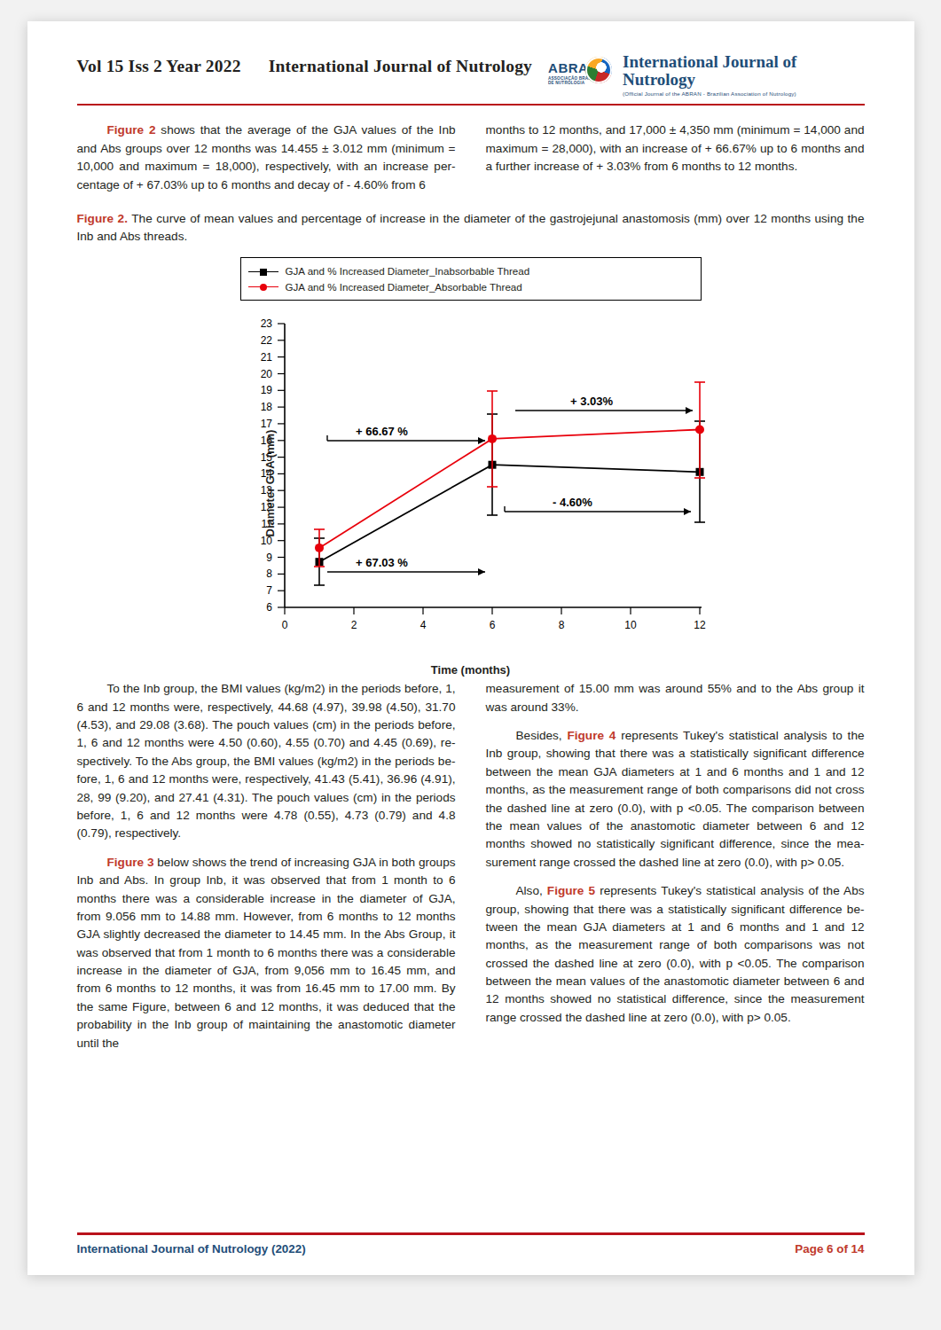Vol 15 Iss 2 Year 2022 International Journal of Nutrology
ABRANASSOCIAÇÃO BRASILEIRA
DE NUTROLOGIA
International Journal of Nutrology
(Official Journal of the ABRAN - Brazilian Association of Nutrology)
Figure 2 shows that the average of the GJA values of the Inb and Abs groups over 12 months was 14.455 ± 3.012 mm (minimum = 10,000 and maximum = 18,000), respectively, with an increase percentage of + 67.03% up to 6 months and decay of - 4.60% from 6
months to 12 months, and 17,000 ± 4,350 mm (minimum = 14,000 and maximum = 28,000), with an increase of + 66.67% up to 6 months and a further increase of + 3.03% from 6 months to 12 months.
Figure 2. The curve of mean values and percentage of increase in the diameter of the gastrojejunal anastomosis (mm) over 12 months using the Inb and Abs threads.
GJA and % Increased Diameter_Inabsorbable Thread
GJA and % Increased Diameter_Absorbable Thread
Diameter GJA (mm)
6 7 8 9 10 11 12 13 14 15 16 17 18 19 20 21 22 23 0 2 4 6 8 10 12 + 66.67 % + 3.03% - 4.60% + 67.03 %
Time (months)
To the Inb group, the BMI values (kg/m2) in the periods before, 1, 6 and 12 months were, respectively, 44.68 (4.97), 39.98 (4.50), 31.70 (4.53), and 29.08 (3.68). The pouch values (cm) in the periods before, 1, 6 and 12 months were 4.50 (0.60), 4.55 (0.70) and 4.45 (0.69), respectively. To the Abs group, the BMI values (kg/m2) in the periods before, 1, 6 and 12 months were, respectively, 41.43 (5.41), 36.96 (4.91), 28, 99 (9.20), and 27.41 (4.31). The pouch values (cm) in the periods before, 1, 6 and 12 months were 4.78 (0.55), 4.73 (0.79) and 4.8 (0.79), respectively.
Figure 3 below shows the trend of increasing GJA in both groups Inb and Abs. In group Inb, it was observed that from 1 month to 6 months there was a considerable increase in the diameter of GJA, from 9.056 mm to 14.88 mm. However, from 6 months to 12 months GJA slightly decreased the diameter to 14.45 mm. In the Abs Group, it was observed that from 1 month to 6 months there was a considerable increase in the diameter of GJA, from 9,056 mm to 16.45 mm, and from 6 months to 12 months, it was from 16.45 mm to 17.00 mm. By the same Figure, between 6 and 12 months, it was deduced that the probability in the Inb group of maintaining the anastomotic diameter until the
measurement of 15.00 mm was around 55% and to the Abs group it was around 33%.
Besides, Figure 4 represents Tukey's statistical analysis to the Inb group, showing that there was a statistically significant difference between the mean GJA diameters at 1 and 6 months and 1 and 12 months, as the measurement range of both comparisons did not cross the dashed line at zero (0.0), with p <0.05. The comparison between the mean values of the anastomotic diameter between 6 and 12 months showed no statistically significant difference, since the measurement range crossed the dashed line at zero (0.0), with p> 0.05.
Also, Figure 5 represents Tukey's statistical analysis of the Abs group, showing that there was a statistically significant difference between the mean GJA diameters at 1 and 6 months and 1 and 12 months, as the measurement range of both comparisons was not crossed the dashed line at zero (0.0), with p <0.05. The comparison between the mean values of the anastomotic diameter between 6 and 12 months showed no statistical difference, since the measurement range crossed the dashed line at zero (0.0), with p> 0.05.
International Journal of Nutrology (2022)
Page 6 of 14